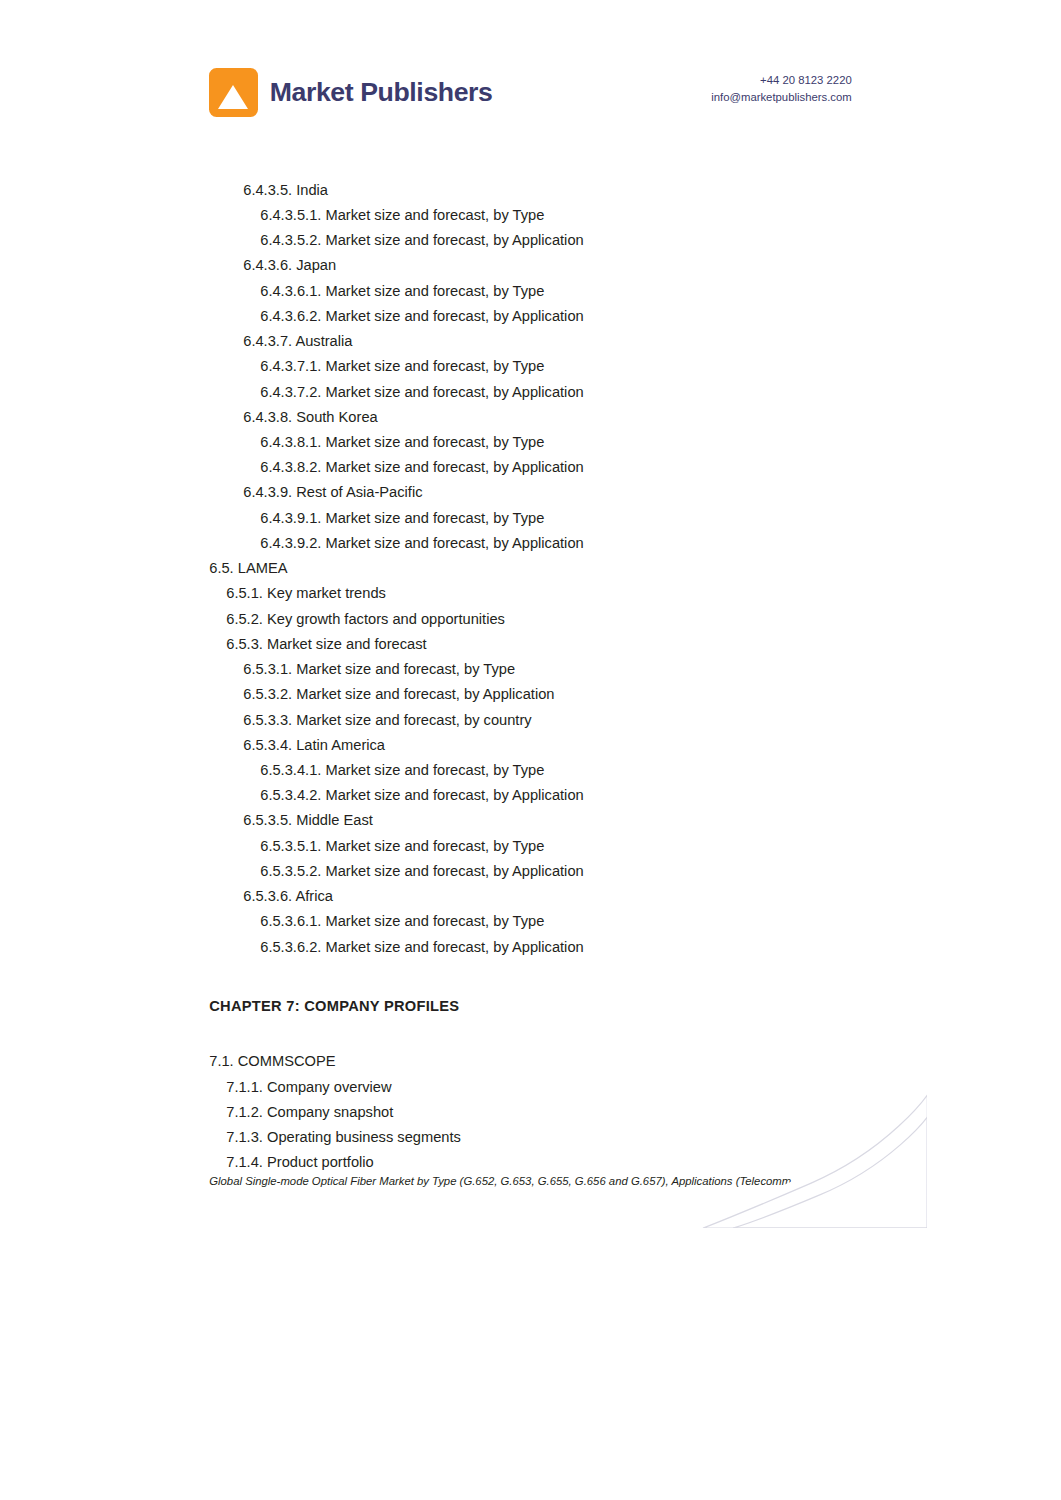Market Publishers
+44 20 8123 2220
info@marketpublishers.com
6.4.3.5. India
6.4.3.5.1. Market size and forecast, by Type
6.4.3.5.2. Market size and forecast, by Application
6.4.3.6. Japan
6.4.3.6.1. Market size and forecast, by Type
6.4.3.6.2. Market size and forecast, by Application
6.4.3.7. Australia
6.4.3.7.1. Market size and forecast, by Type
6.4.3.7.2. Market size and forecast, by Application
6.4.3.8. South Korea
6.4.3.8.1. Market size and forecast, by Type
6.4.3.8.2. Market size and forecast, by Application
6.4.3.9. Rest of Asia-Pacific
6.4.3.9.1. Market size and forecast, by Type
6.4.3.9.2. Market size and forecast, by Application
6.5. LAMEA
6.5.1. Key market trends
6.5.2. Key growth factors and opportunities
6.5.3. Market size and forecast
6.5.3.1. Market size and forecast, by Type
6.5.3.2. Market size and forecast, by Application
6.5.3.3. Market size and forecast, by country
6.5.3.4. Latin America
6.5.3.4.1. Market size and forecast, by Type
6.5.3.4.2. Market size and forecast, by Application
6.5.3.5. Middle East
6.5.3.5.1. Market size and forecast, by Type
6.5.3.5.2. Market size and forecast, by Application
6.5.3.6. Africa
6.5.3.6.1. Market size and forecast, by Type
6.5.3.6.2. Market size and forecast, by Application
CHAPTER 7: COMPANY PROFILES
7.1. COMMSCOPE
7.1.1. Company overview
7.1.2. Company snapshot
7.1.3. Operating business segments
7.1.4. Product portfolio
Global Single-mode Optical Fiber Market by Type (G.652, G.653, G.655, G.656 and G.657), Applications (Telecomm...